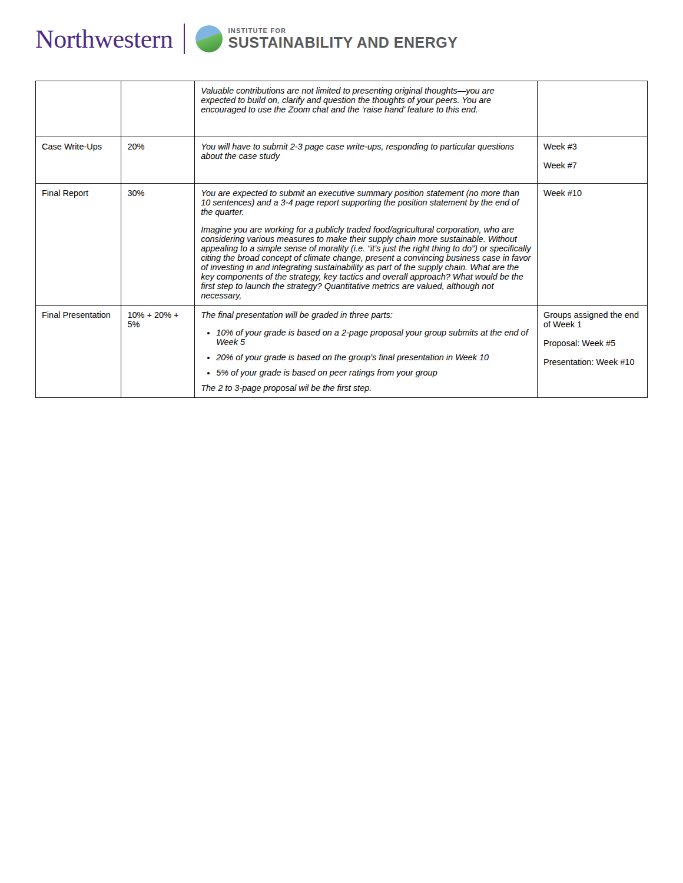Northwestern
INSTITUTE FOR
SUSTAINABILITY AND ENERGY
| | | Valuable contributions are not limited to presenting original thoughts—you are expected to build on, clarify and question the thoughts of your peers. You are encouraged to use the Zoom chat and the ‘raise hand’ feature to this end. | |
| Case Write-Ups | 20% | You will have to submit 2-3 page case write-ups, responding to particular questions about the case study | Week #3 Week #7 |
| Final Report | 30% | You are expected to submit an executive summary position statement (no more than 10 sentences) and a 3-4 page report supporting the position statement by the end of the quarter. Imagine you are working for a publicly traded food/agricultural corporation, who are considering various measures to make their supply chain more sustainable. Without appealing to a simple sense of morality (i.e. “it’s just the right thing to do”) or specifically citing the broad concept of climate change, present a convincing business case in favor of investing in and integrating sustainability as part of the supply chain. What are the key components of the strategy, key tactics and overall approach? What would be the first step to launch the strategy? Quantitative metrics are valued, although not necessary, | Week #10 |
| Final Presentation | 10% + 20% + 5% | The final presentation will be graded in three parts: 10% of your grade is based on a 2-page proposal your group submits at the end of Week 5 20% of your grade is based on the group’s final presentation in Week 10 5% of your grade is based on peer ratings from your group The 2 to 3-page proposal wil be the first step. | Groups assigned the end of Week 1 Proposal: Week #5 Presentation: Week #10 |